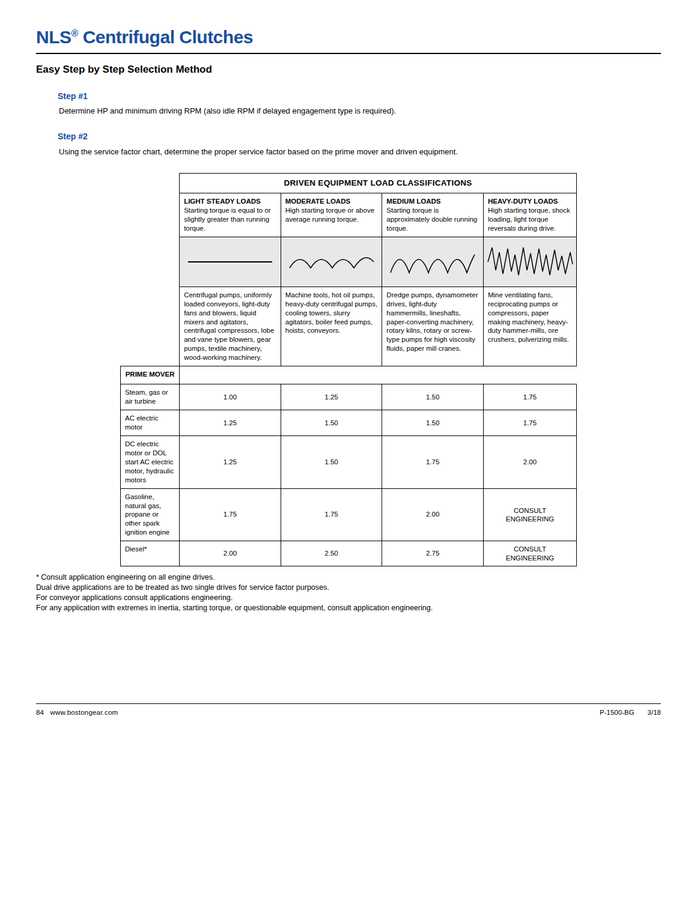NLS® Centrifugal Clutches
Easy Step by Step Selection Method
Step #1
Determine HP and minimum driving RPM (also idle RPM if delayed engagement type is required).
Step #2
Using the service factor chart, determine the proper service factor based on the prime mover and driven equipment.
| | DRIVEN EQUIPMENT LOAD CLASSIFICATIONS |
| | Light steady loads Starting torque is equal to or slightly greater than running torque. | Moderate loads High starting torque or above average running torque. | Medium loads Starting torque is approximately double running torque. | Heavy-duty loads High starting torque, shock loading, light torque reversals during drive. |
| | Centrifugal pumps, uniformly loaded conveyors, light-duty fans and blowers, liquid mixers and agitators, centrifugal compressors, lobe and vane type blowers, gear pumps, textile machinery, wood-working machinery. | Machine tools, hot oil pumps, heavy-duty centrifugal pumps, cooling towers, slurry agitators, boiler feed pumps, hoists, conveyors. | Dredge pumps, dynamometer drives, light-duty hammermills, lineshafts, paper-converting machinery, rotary kilns, rotary or screw-type pumps for high viscosity fluids, paper mill cranes. | Mine ventilating fans, reciprocating pumps or compressors, paper making machinery, heavy-duty hammer-mills, ore crushers, pulverizing mills. |
| PRIME MOVER | | | | |
| Steam, gas or air turbine | 1.00 | 1.25 | 1.50 | 1.75 |
| AC electric motor | 1.25 | 1.50 | 1.50 | 1.75 |
| DC electric motor or DOL start AC electric motor, hydraulic motors | 1.25 | 1.50 | 1.75 | 2.00 |
| Gasoline, natural gas, propane or other spark ignition engine | 1.75 | 1.75 | 2.00 | CONSULT ENGINEERING |
| Diesel* | 2.00 | 2.50 | 2.75 | CONSULT ENGINEERING |
* Consult application engineering on all engine drives.
Dual drive applications are to be treated as two single drives for service factor purposes.
For conveyor applications consult applications engineering.
For any application with extremes in inertia, starting torque, or questionable equipment, consult application engineering.
84 www.bostongear.com
P-1500-BG 3/18